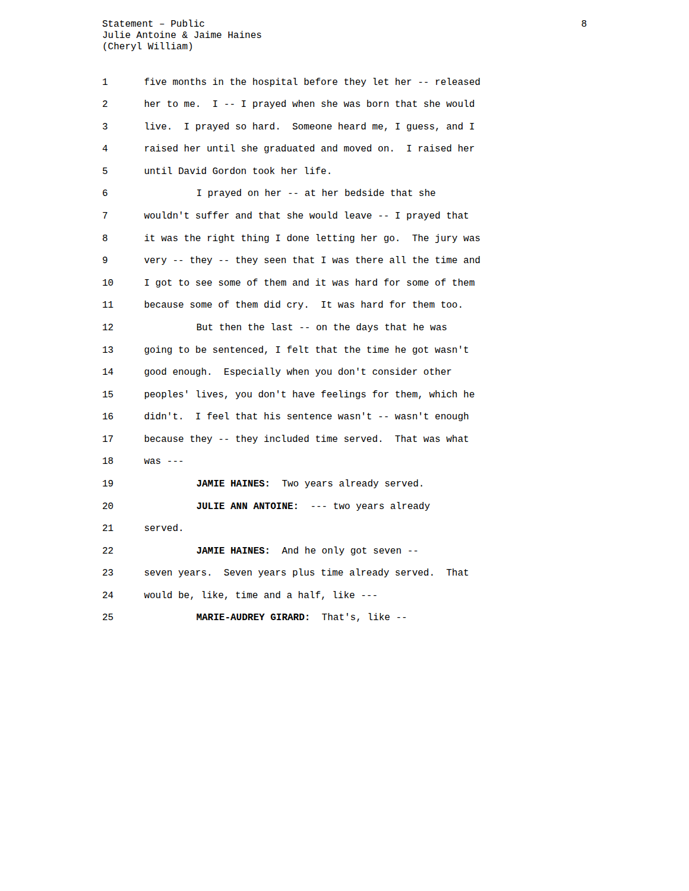Statement – Public 8
Julie Antoine & Jaime Haines
(Cheryl William)
1 five months in the hospital before they let her -- released
2 her to me. I -- I prayed when she was born that she would
3 live. I prayed so hard. Someone heard me, I guess, and I
4 raised her until she graduated and moved on. I raised her
5 until David Gordon took her life.
6 I prayed on her -- at her bedside that she
7 wouldn't suffer and that she would leave -- I prayed that
8 it was the right thing I done letting her go. The jury was
9 very -- they -- they seen that I was there all the time and
10 I got to see some of them and it was hard for some of them
11 because some of them did cry. It was hard for them too.
12 But then the last -- on the days that he was
13 going to be sentenced, I felt that the time he got wasn't
14 good enough. Especially when you don't consider other
15 peoples' lives, you don't have feelings for them, which he
16 didn't. I feel that his sentence wasn't -- wasn't enough
17 because they -- they included time served. That was what
18 was ---
19 JAMIE HAINES: Two years already served.
20 JULIE ANN ANTOINE: --- two years already
21 served.
22 JAMIE HAINES: And he only got seven --
23 seven years. Seven years plus time already served. That
24 would be, like, time and a half, like ---
25 MARIE-AUDREY GIRARD: That's, like --